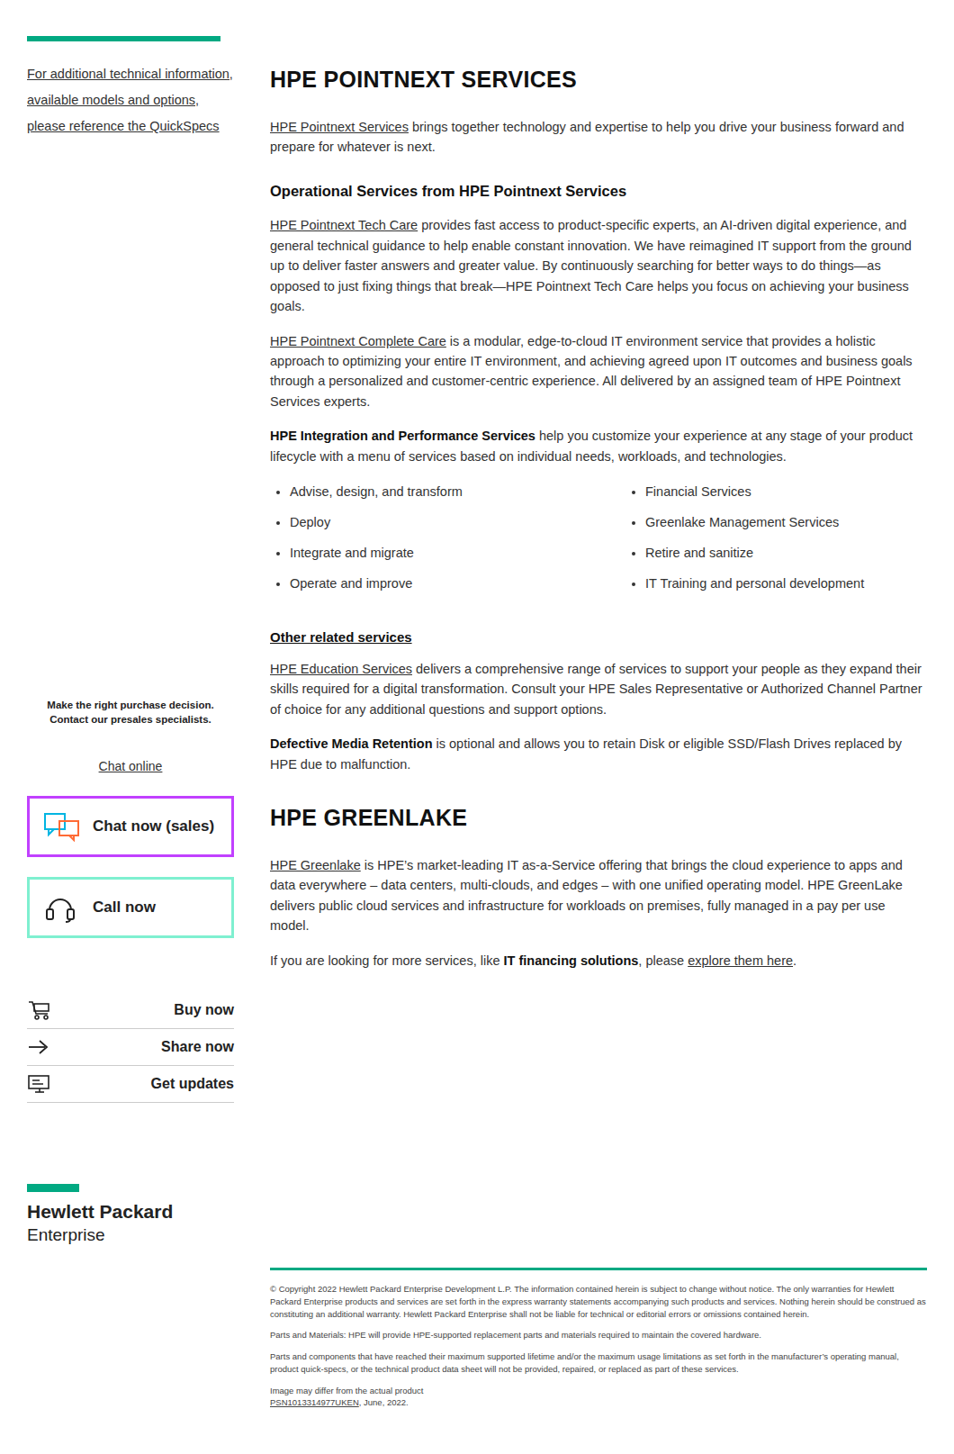For additional technical information, available models and options, please reference the QuickSpecs
Make the right purchase decision.
Contact our presales specialists.
Chat online
Chat now (sales)
Call now
Buy now
Share now
Get updates
Hewlett Packard
Enterprise
HPE POINTNEXT SERVICES
HPE Pointnext Services brings together technology and expertise to help you drive your business forward and prepare for whatever is next.
Operational Services from HPE Pointnext Services
HPE Pointnext Tech Care provides fast access to product-specific experts, an AI-driven digital experience, and general technical guidance to help enable constant innovation. We have reimagined IT support from the ground up to deliver faster answers and greater value. By continuously searching for better ways to do things—as opposed to just fixing things that break—HPE Pointnext Tech Care helps you focus on achieving your business goals.
HPE Pointnext Complete Care is a modular, edge-to-cloud IT environment service that provides a holistic approach to optimizing your entire IT environment, and achieving agreed upon IT outcomes and business goals through a personalized and customer-centric experience. All delivered by an assigned team of HPE Pointnext Services experts.
HPE Integration and Performance Services help you customize your experience at any stage of your product lifecycle with a menu of services based on individual needs, workloads, and technologies.
Advise, design, and transform
Deploy
Integrate and migrate
Operate and improve
Financial Services
Greenlake Management Services
Retire and sanitize
IT Training and personal development
Other related services
HPE Education Services delivers a comprehensive range of services to support your people as they expand their skills required for a digital transformation. Consult your HPE Sales Representative or Authorized Channel Partner of choice for any additional questions and support options.
Defective Media Retention is optional and allows you to retain Disk or eligible SSD/Flash Drives replaced by HPE due to malfunction.
HPE GREENLAKE
HPE Greenlake is HPE’s market-leading IT as-a-Service offering that brings the cloud experience to apps and data everywhere – data centers, multi-clouds, and edges – with one unified operating model. HPE GreenLake delivers public cloud services and infrastructure for workloads on premises, fully managed in a pay per use model.
If you are looking for more services, like IT financing solutions, please explore them here.
© Copyright 2022 Hewlett Packard Enterprise Development L.P. The information contained herein is subject to change without notice. The only warranties for Hewlett Packard Enterprise products and services are set forth in the express warranty statements accompanying such products and services. Nothing herein should be construed as constituting an additional warranty. Hewlett Packard Enterprise shall not be liable for technical or editorial errors or omissions contained herein.
Parts and Materials: HPE will provide HPE-supported replacement parts and materials required to maintain the covered hardware.
Parts and components that have reached their maximum supported lifetime and/or the maximum usage limitations as set forth in the manufacturer’s operating manual, product quick-specs, or the technical product data sheet will not be provided, repaired, or replaced as part of these services.
Image may differ from the actual product
PSN1013314977UKEN, June, 2022.